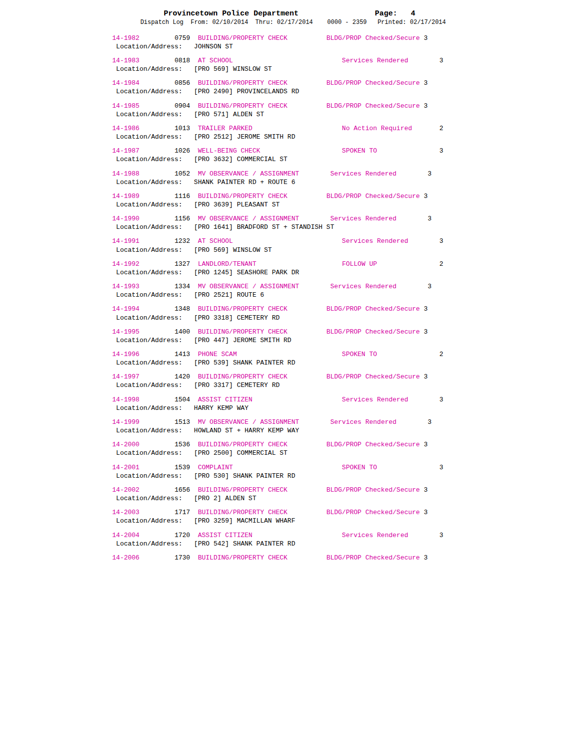Provincetown Police Department Page: 4
Dispatch Log From: 02/10/2014 Thru: 02/17/2014 0000 - 2359 Printed: 02/17/2014
14-1982 0759 BUILDING/PROPERTY CHECK BLDG/PROP Checked/Secure 3
Location/Address: JOHNSON ST
14-1983 0818 AT SCHOOL Services Rendered 3
Location/Address: [PRO 569] WINSLOW ST
14-1984 0856 BUILDING/PROPERTY CHECK BLDG/PROP Checked/Secure 3
Location/Address: [PRO 2490] PROVINCELANDS RD
14-1985 0904 BUILDING/PROPERTY CHECK BLDG/PROP Checked/Secure 3
Location/Address: [PRO 571] ALDEN ST
14-1986 1013 TRAILER PARKED No Action Required 2
Location/Address: [PRO 2512] JEROME SMITH RD
14-1987 1026 WELL-BEING CHECK SPOKEN TO 3
Location/Address: [PRO 3632] COMMERCIAL ST
14-1988 1052 MV OBSERVANCE / ASSIGNMENT Services Rendered 3
Location/Address: SHANK PAINTER RD + ROUTE 6
14-1989 1116 BUILDING/PROPERTY CHECK BLDG/PROP Checked/Secure 3
Location/Address: [PRO 3639] PLEASANT ST
14-1990 1156 MV OBSERVANCE / ASSIGNMENT Services Rendered 3
Location/Address: [PRO 1641] BRADFORD ST + STANDISH ST
14-1991 1232 AT SCHOOL Services Rendered 3
Location/Address: [PRO 569] WINSLOW ST
14-1992 1327 LANDLORD/TENANT FOLLOW UP 2
Location/Address: [PRO 1245] SEASHORE PARK DR
14-1993 1334 MV OBSERVANCE / ASSIGNMENT Services Rendered 3
Location/Address: [PRO 2521] ROUTE 6
14-1994 1348 BUILDING/PROPERTY CHECK BLDG/PROP Checked/Secure 3
Location/Address: [PRO 3318] CEMETERY RD
14-1995 1400 BUILDING/PROPERTY CHECK BLDG/PROP Checked/Secure 3
Location/Address: [PRO 447] JEROME SMITH RD
14-1996 1413 PHONE SCAM SPOKEN TO 2
Location/Address: [PRO 539] SHANK PAINTER RD
14-1997 1420 BUILDING/PROPERTY CHECK BLDG/PROP Checked/Secure 3
Location/Address: [PRO 3317] CEMETERY RD
14-1998 1504 ASSIST CITIZEN Services Rendered 3
Location/Address: HARRY KEMP WAY
14-1999 1513 MV OBSERVANCE / ASSIGNMENT Services Rendered 3
Location/Address: HOWLAND ST + HARRY KEMP WAY
14-2000 1536 BUILDING/PROPERTY CHECK BLDG/PROP Checked/Secure 3
Location/Address: [PRO 2500] COMMERCIAL ST
14-2001 1539 COMPLAINT SPOKEN TO 3
Location/Address: [PRO 530] SHANK PAINTER RD
14-2002 1656 BUILDING/PROPERTY CHECK BLDG/PROP Checked/Secure 3
Location/Address: [PRO 2] ALDEN ST
14-2003 1717 BUILDING/PROPERTY CHECK BLDG/PROP Checked/Secure 3
Location/Address: [PRO 3259] MACMILLAN WHARF
14-2004 1720 ASSIST CITIZEN Services Rendered 3
Location/Address: [PRO 542] SHANK PAINTER RD
14-2006 1730 BUILDING/PROPERTY CHECK BLDG/PROP Checked/Secure 3